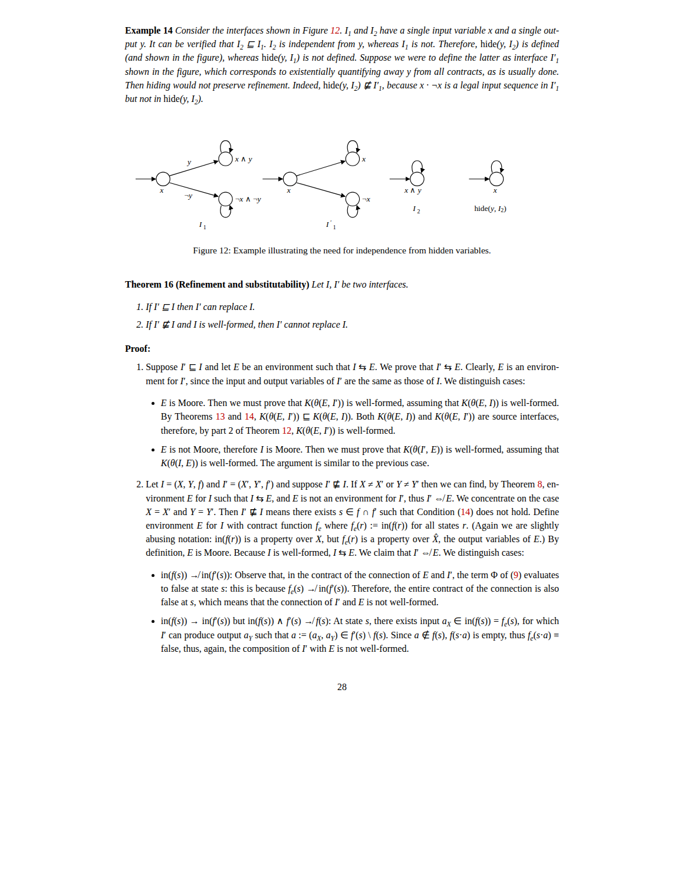Example 14 Consider the interfaces shown in Figure 12. I1 and I2 have a single input variable x and a single output y. It can be verified that I2 ⊑ I1. I2 is independent from y, whereas I1 is not. Therefore, hide(y, I2) is defined (and shown in the figure), whereas hide(y, I1) is not defined. Suppose we were to define the latter as interface I′1 shown in the figure, which corresponds to existentially quantifying away y from all contracts, as is usually done. Then hiding would not preserve refinement. Indeed, hide(y, I2) ⋢ I′1, because x · ¬x is a legal input sequence in I′1 but not in hide(y, I2).
Figure 12 diagram Four small automata: I1 with initial state labeled x branching on y to a self-looping state labeled x and y, and on not y to a self-looping state labeled not x and not y; I1 prime with initial state labeled x branching to a self-looping state labeled x and a self-looping state labeled not x; I2 a single self-looping state labeled x and y; hide(y, I2) a single self-looping state labeled x. y x ¬y x ∧ y ¬x ∧ ¬y I1 x x ¬x I′1 x ∧ y I2 x hide(y, I2)
Figure 12: Example illustrating the need for independence from hidden variables.
Theorem 16 (Refinement and substitutability) Let I, I′ be two interfaces.
If I′ ⊑ I then I′ can replace I.
If I′ ⋢ I and I is well-formed, then I′ cannot replace I.
Proof:
Suppose I′ ⊑ I and let E be an environment such that I ⇆ E. We prove that I′ ⇆ E. Clearly, E is an environment for I′, since the input and output variables of I′ are the same as those of I. We distinguish cases:
E is Moore. Then we must prove that K(θ(E, I′)) is well-formed, assuming that K(θ(E, I)) is well-formed. By Theorems 13 and 14, K(θ(E, I′)) ⊑ K(θ(E, I)). Both K(θ(E, I)) and K(θ(E, I′)) are source interfaces, therefore, by part 2 of Theorem 12, K(θ(E, I′)) is well-formed.
E is not Moore, therefore I is Moore. Then we must prove that K(θ(I′, E)) is well-formed, assuming that K(θ(I, E)) is well-formed. The argument is similar to the previous case.
Let I = (X, Y, f) and I′ = (X′, Y′, f′) and suppose I′ ⋢ I. If X ≠ X′ or Y ≠ Y′ then we can find, by Theorem 8, environment E for I such that I ⇆ E, and E is not an environment for I′, thus I′ ⇎ E. We concentrate on the case X = X′ and Y = Y′. Then I′ ⋢ I means there exists s ∈ f ∩ f′ such that Condition (14) does not hold. Define environment E for I with contract function fe where fe(r) := in(f(r)) for all states r. (Again we are slightly abusing notation: in(f(r)) is a property over X, but fe(r) is a property over X̂, the output variables of E.) By definition, E is Moore. Because I is well-formed, I ⇆ E. We claim that I′ ⇎ E. We distinguish cases:
in(f(s)) ↛ in(f′(s)): Observe that, in the contract of the connection of E and I′, the term Φ of (9) evaluates to false at state s: this is because fe(s) ↛ in(f′(s)). Therefore, the entire contract of the connection is also false at s, which means that the connection of I′ and E is not well-formed.
in(f(s)) → in(f′(s)) but in(f(s)) ∧ f′(s) ↛ f(s): At state s, there exists input aX ∈ in(f(s)) = fe(s), for which I′ can produce output aY such that a := (aX, aY) ∈ f′(s) \ f(s). Since a ∉ f(s), f(s·a) is empty, thus fe(s·a) ≡ false, thus, again, the composition of I′ with E is not well-formed.
28